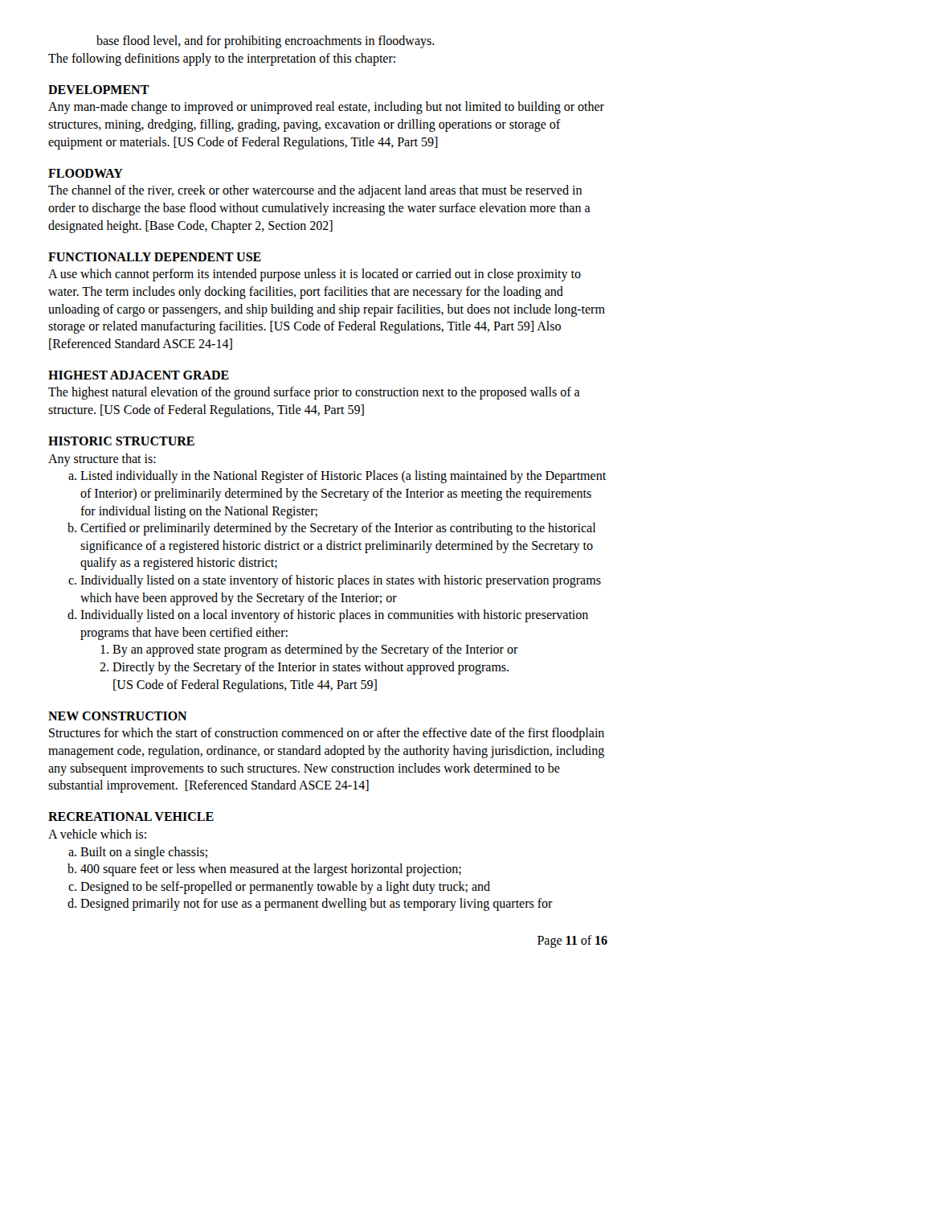base flood level, and for prohibiting encroachments in floodways.
The following definitions apply to the interpretation of this chapter:
DEVELOPMENT
Any man-made change to improved or unimproved real estate, including but not limited to building or other structures, mining, dredging, filling, grading, paving, excavation or drilling operations or storage of equipment or materials. [US Code of Federal Regulations, Title 44, Part 59]
FLOODWAY
The channel of the river, creek or other watercourse and the adjacent land areas that must be reserved in order to discharge the base flood without cumulatively increasing the water surface elevation more than a designated height. [Base Code, Chapter 2, Section 202]
FUNCTIONALLY DEPENDENT USE
A use which cannot perform its intended purpose unless it is located or carried out in close proximity to water. The term includes only docking facilities, port facilities that are necessary for the loading and unloading of cargo or passengers, and ship building and ship repair facilities, but does not include long-term storage or related manufacturing facilities. [US Code of Federal Regulations, Title 44, Part 59] Also [Referenced Standard ASCE 24-14]
HIGHEST ADJACENT GRADE
The highest natural elevation of the ground surface prior to construction next to the proposed walls of a structure. [US Code of Federal Regulations, Title 44, Part 59]
HISTORIC STRUCTURE
Any structure that is:
Listed individually in the National Register of Historic Places (a listing maintained by the Department of Interior) or preliminarily determined by the Secretary of the Interior as meeting the requirements for individual listing on the National Register;
Certified or preliminarily determined by the Secretary of the Interior as contributing to the historical significance of a registered historic district or a district preliminarily determined by the Secretary to qualify as a registered historic district;
Individually listed on a state inventory of historic places in states with historic preservation programs which have been approved by the Secretary of the Interior; or
Individually listed on a local inventory of historic places in communities with historic preservation programs that have been certified either:
By an approved state program as determined by the Secretary of the Interior or
Directly by the Secretary of the Interior in states without approved programs.
[US Code of Federal Regulations, Title 44, Part 59]
NEW CONSTRUCTION
Structures for which the start of construction commenced on or after the effective date of the first floodplain management code, regulation, ordinance, or standard adopted by the authority having jurisdiction, including any subsequent improvements to such structures. New construction includes work determined to be substantial improvement. [Referenced Standard ASCE 24-14]
RECREATIONAL VEHICLE
A vehicle which is:
Built on a single chassis;
400 square feet or less when measured at the largest horizontal projection;
Designed to be self-propelled or permanently towable by a light duty truck; and
Designed primarily not for use as a permanent dwelling but as temporary living quarters for
Page 11 of 16